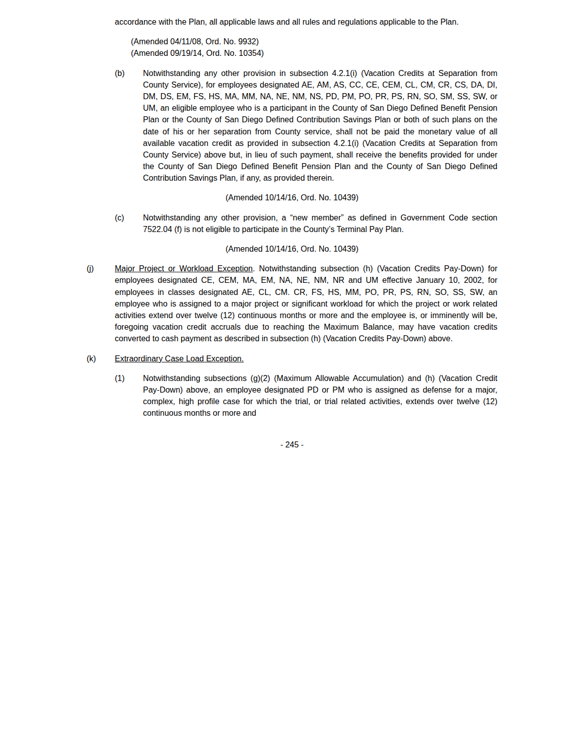accordance with the Plan, all applicable laws and all rules and regulations applicable to the Plan.
(Amended 04/11/08, Ord. No. 9932)
(Amended 09/19/14, Ord. No. 10354)
(b)
Notwithstanding any other provision in subsection 4.2.1(i) (Vacation Credits at Separation from County Service), for employees designated AE, AM, AS, CC, CE, CEM, CL, CM, CR, CS, DA, DI, DM, DS, EM, FS, HS, MA, MM, NA, NE, NM, NS, PD, PM, PO, PR, PS, RN, SO, SM, SS, SW, or UM, an eligible employee who is a participant in the County of San Diego Defined Benefit Pension Plan or the County of San Diego Defined Contribution Savings Plan or both of such plans on the date of his or her separation from County service, shall not be paid the monetary value of all available vacation credit as provided in subsection 4.2.1(i) (Vacation Credits at Separation from County Service) above but, in lieu of such payment, shall receive the benefits provided for under the County of San Diego Defined Benefit Pension Plan and the County of San Diego Defined Contribution Savings Plan, if any, as provided therein.
(Amended 10/14/16, Ord. No. 10439)
(c)
Notwithstanding any other provision, a “new member” as defined in Government Code section 7522.04 (f) is not eligible to participate in the County’s Terminal Pay Plan.
(Amended 10/14/16, Ord. No. 10439)
(j)
Major Project or Workload Exception. Notwithstanding subsection (h) (Vacation Credits Pay-Down) for employees designated CE, CEM, MA, EM, NA, NE, NM, NR and UM effective January 10, 2002, for employees in classes designated AE, CL, CM. CR, FS, HS, MM, PO, PR, PS, RN, SO, SS, SW, an employee who is assigned to a major project or significant workload for which the project or work related activities extend over twelve (12) continuous months or more and the employee is, or imminently will be, foregoing vacation credit accruals due to reaching the Maximum Balance, may have vacation credits converted to cash payment as described in subsection (h) (Vacation Credits Pay-Down) above.
(k)
Extraordinary Case Load Exception.
(1)
Notwithstanding subsections (g)(2) (Maximum Allowable Accumulation) and (h) (Vacation Credit Pay-Down) above, an employee designated PD or PM who is assigned as defense for a major, complex, high profile case for which the trial, or trial related activities, extends over twelve (12) continuous months or more and
- 245 -